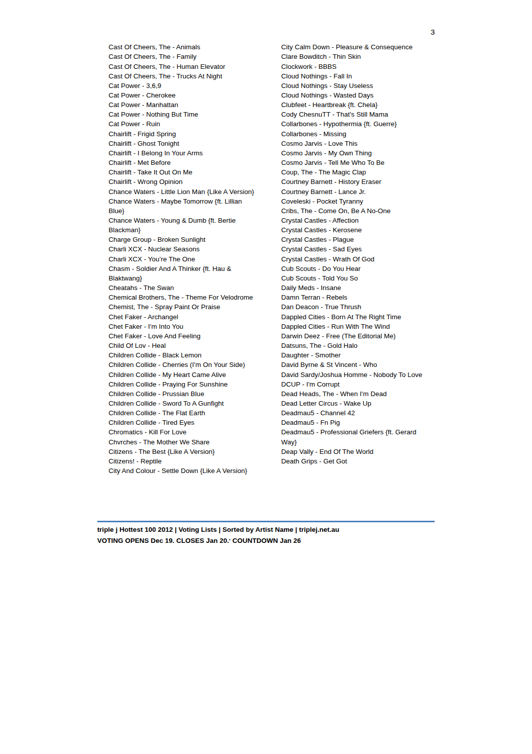3
Cast Of Cheers, The - Animals
Cast Of Cheers, The - Family
Cast Of Cheers, The - Human Elevator
Cast Of Cheers, The - Trucks At Night
Cat Power - 3,6,9
Cat Power - Cherokee
Cat Power - Manhattan
Cat Power - Nothing But Time
Cat Power - Ruin
Chairlift - Frigid Spring
Chairlift - Ghost Tonight
Chairlift - I Belong In Your Arms
Chairlift - Met Before
Chairlift - Take It Out On Me
Chairlift - Wrong Opinion
Chance Waters - Little Lion Man {Like A Version}
Chance Waters - Maybe Tomorrow {ft. Lillian Blue}
Chance Waters - Young & Dumb {ft. Bertie Blackman}
Charge Group - Broken Sunlight
Charli XCX - Nuclear Seasons
Charli XCX - You’re The One
Chasm - Soldier And A Thinker {ft. Hau & Blaktwang}
Cheatahs - The Swan
Chemical Brothers, The - Theme For Velodrome
Chemist, The - Spray Paint Or Praise
Chet Faker - Archangel
Chet Faker - I'm Into You
Chet Faker - Love And Feeling
Child Of Lov - Heal
Children Collide - Black Lemon
Children Collide - Cherries (I'm On Your Side)
Children Collide - My Heart Came Alive
Children Collide - Praying For Sunshine
Children Collide - Prussian Blue
Children Collide - Sword To A Gunfight
Children Collide - The Flat Earth
Children Collide - Tired Eyes
Chromatics - Kill For Love
Chvrches - The Mother We Share
Citizens - The Best {Like A Version}
Citizens! - Reptile
City And Colour - Settle Down {Like A Version}
City Calm Down - Pleasure & Consequence
Clare Bowditch - Thin Skin
Clockwork - BBBS
Cloud Nothings - Fall In
Cloud Nothings - Stay Useless
Cloud Nothings - Wasted Days
Clubfeet - Heartbreak {ft. Chela}
Cody ChesnuTT - That's Still Mama
Collarbones - Hypothermia {ft. Guerre}
Collarbones - Missing
Cosmo Jarvis - Love This
Cosmo Jarvis - My Own Thing
Cosmo Jarvis - Tell Me Who To Be
Coup, The - The Magic Clap
Courtney Barnett - History Eraser
Courtney Barnett - Lance Jr.
Coveleski - Pocket Tyranny
Cribs, The - Come On, Be A No-One
Crystal Castles - Affection
Crystal Castles - Kerosene
Crystal Castles - Plague
Crystal Castles - Sad Eyes
Crystal Castles - Wrath Of God
Cub Scouts - Do You Hear
Cub Scouts - Told You So
Daily Meds - Insane
Damn Terran - Rebels
Dan Deacon - True Thrush
Dappled Cities - Born At The Right Time
Dappled Cities - Run With The Wind
Darwin Deez - Free (The Editorial Me)
Datsuns, The - Gold Halo
Daughter - Smother
David Byrne & St Vincent - Who
David Sardy/Joshua Homme - Nobody To Love
DCUP - I'm Corrupt
Dead Heads, The - When I'm Dead
Dead Letter Circus - Wake Up
Deadmau5 - Channel 42
Deadmau5 - Fn Pig
Deadmau5 - Professional Griefers {ft. Gerard Way}
Deap Vally - End Of The World
Death Grips - Get Got
triple j Hottest 100 2012 | Voting Lists | Sorted by Artist Name | triplej.net.au
VOTING OPENS Dec 19. CLOSES Jan 20., COUNTDOWN Jan 26